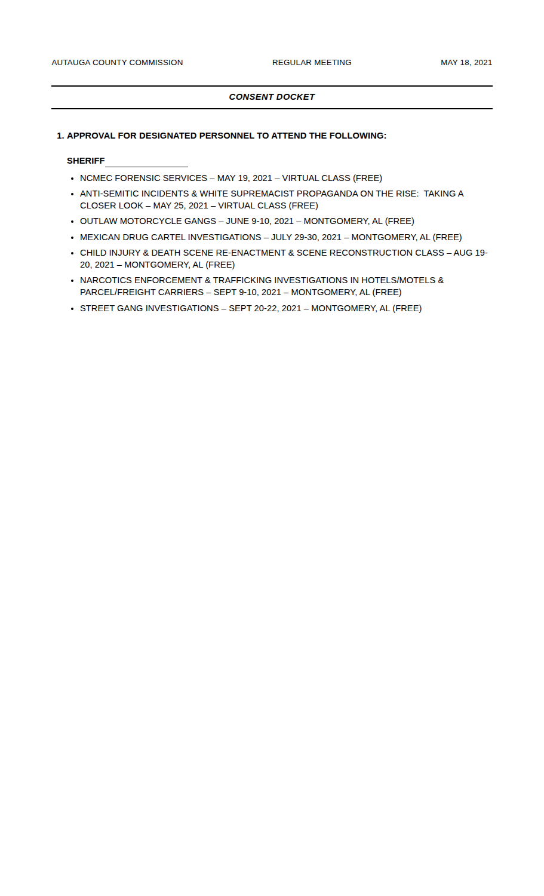AUTAUGA COUNTY COMMISSION REGULAR MEETING MAY 18, 2021
CONSENT DOCKET
APPROVAL FOR DESIGNATED PERSONNEL TO ATTEND THE FOLLOWING:
SHERIFF
NCMEC FORENSIC SERVICES – MAY 19, 2021 – VIRTUAL CLASS (FREE)
ANTI-SEMITIC INCIDENTS & WHITE SUPREMACIST PROPAGANDA ON THE RISE: TAKING A CLOSER LOOK – MAY 25, 2021 – VIRTUAL CLASS (FREE)
OUTLAW MOTORCYCLE GANGS – JUNE 9-10, 2021 – MONTGOMERY, AL (FREE)
MEXICAN DRUG CARTEL INVESTIGATIONS – JULY 29-30, 2021 – MONTGOMERY, AL (FREE)
CHILD INJURY & DEATH SCENE RE-ENACTMENT & SCENE RECONSTRUCTION CLASS – AUG 19-20, 2021 – MONTGOMERY, AL (FREE)
NARCOTICS ENFORCEMENT & TRAFFICKING INVESTIGATIONS IN HOTELS/MOTELS & PARCEL/FREIGHT CARRIERS – SEPT 9-10, 2021 – MONTGOMERY, AL (FREE)
STREET GANG INVESTIGATIONS – SEPT 20-22, 2021 – MONTGOMERY, AL (FREE)